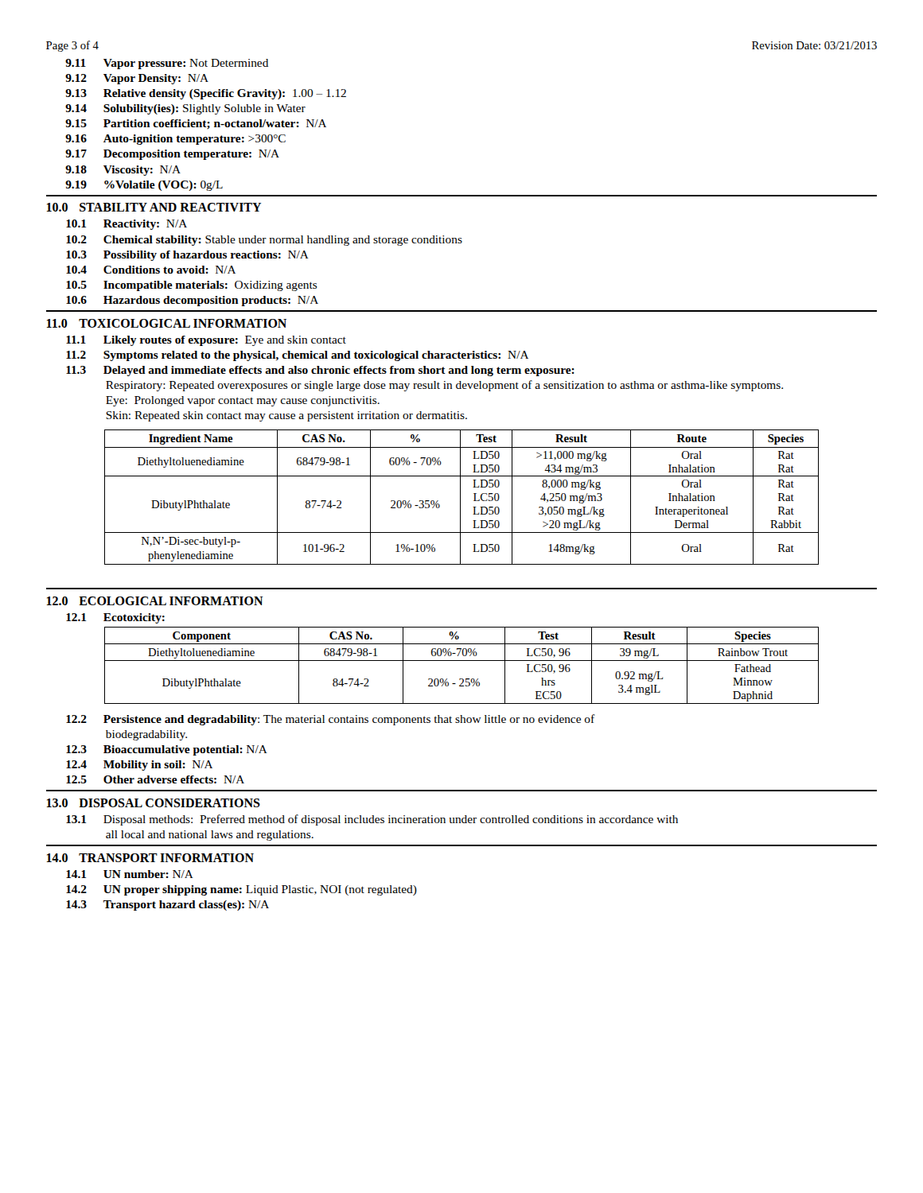Page 3 of 4 Revision Date: 03/21/2013
9.11 Vapor pressure: Not Determined
9.12 Vapor Density: N/A
9.13 Relative density (Specific Gravity): 1.00 – 1.12
9.14 Solubility(ies): Slightly Soluble in Water
9.15 Partition coefficient; n-octanol/water: N/A
9.16 Auto-ignition temperature: >300°C
9.17 Decomposition temperature: N/A
9.18 Viscosity: N/A
9.19%Volatile (VOC): 0g/L
10.0 STABILITY AND REACTIVITY
10.1 Reactivity: N/A
10.2 Chemical stability: Stable under normal handling and storage conditions
10.3 Possibility of hazardous reactions: N/A
10.4 Conditions to avoid: N/A
10.5 Incompatible materials: Oxidizing agents
10.6 Hazardous decomposition products: N/A
11.0 TOXICOLOGICAL INFORMATION
11.1 Likely routes of exposure: Eye and skin contact
11.2 Symptoms related to the physical, chemical and toxicological characteristics: N/A
11.3 Delayed and immediate effects and also chronic effects from short and long term exposure:
Respiratory: Repeated overexposures or single large dose may result in development of a sensitization to asthma or asthma-like symptoms.
Eye: Prolonged vapor contact may cause conjunctivitis.
Skin: Repeated skin contact may cause a persistent irritation or dermatitis.
| Ingredient Name | CAS No. | % | Test | Result | Route | Species |
| --- | --- | --- | --- | --- | --- | --- |
| Diethyltoluenediamine | 68479-98-1 | 60% - 70% | LD50 LD50 | >11,000 mg/kg 434 mg/m3 | Oral Inhalation | Rat Rat |
| DibutylPhthalate | 87-74-2 | 20% -35% | LD50 LC50 LD50 LD50 | 8,000 mg/kg 4,250 mg/m3 3,050 mgL/kg >20 mgL/kg | Oral Inhalation Interaperitoneal Dermal | Rat Rat Rat Rabbit |
| N,N’-Di-sec-butyl-p- phenylenediamine | 101-96-2 | 1%-10% | LD50 | 148mg/kg | Oral | Rat |
12.0 ECOLOGICAL INFORMATION
12.1 Ecotoxicity:
| Component | CAS No. | % | Test | Result | Species |
| --- | --- | --- | --- | --- | --- |
| Diethyltoluenediamine | 68479-98-1 | 60%-70% | LC50, 96 | 39 mg/L | Rainbow Trout |
| DibutylPhthalate | 84-74-2 | 20% - 25% | LC50, 96 hrs EC50 | 0.92 mg/L 3.4 mglL | Fathead Minnow Daphnid |
12.2 Persistence and degradability: The material contains components that show little or no evidence of
biodegradability.
12.3 Bioaccumulative potential: N/A
12.4 Mobility in soil: N/A
12.5 Other adverse effects: N/A
13.0 DISPOSAL CONSIDERATIONS
13.1 Disposal methods: Preferred method of disposal includes incineration under controlled conditions in accordance with
all local and national laws and regulations.
14.0 TRANSPORT INFORMATION
14.1 UN number: N/A
14.2 UN proper shipping name: Liquid Plastic, NOI (not regulated)
14.3 Transport hazard class(es): N/A